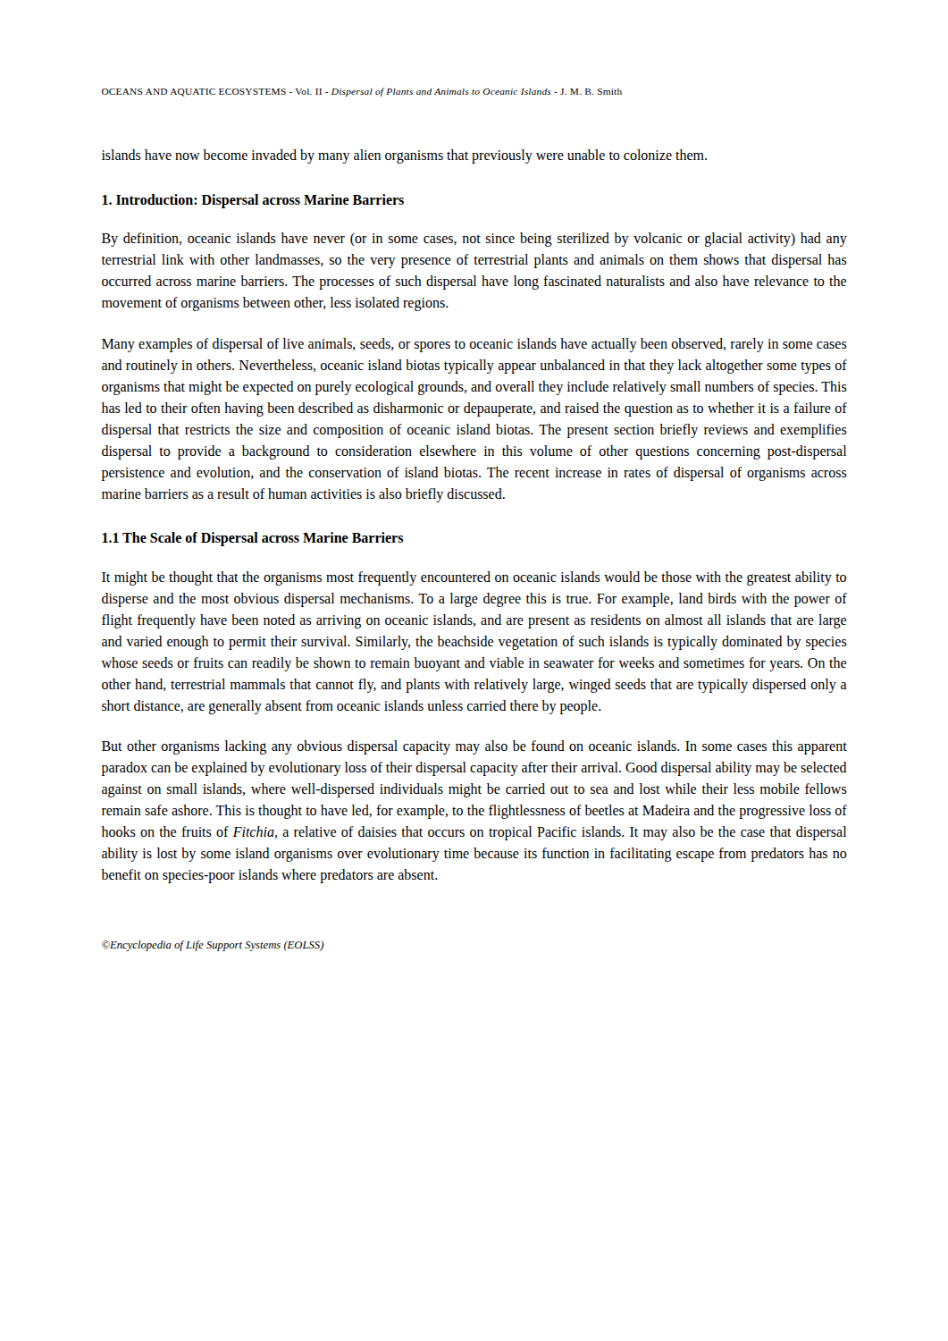OCEANS AND AQUATIC ECOSYSTEMS - Vol. II - Dispersal of Plants and Animals to Oceanic Islands - J. M. B. Smith
islands have now become invaded by many alien organisms that previously were unable to colonize them.
1. Introduction: Dispersal across Marine Barriers
By definition, oceanic islands have never (or in some cases, not since being sterilized by volcanic or glacial activity) had any terrestrial link with other landmasses, so the very presence of terrestrial plants and animals on them shows that dispersal has occurred across marine barriers. The processes of such dispersal have long fascinated naturalists and also have relevance to the movement of organisms between other, less isolated regions.
Many examples of dispersal of live animals, seeds, or spores to oceanic islands have actually been observed, rarely in some cases and routinely in others. Nevertheless, oceanic island biotas typically appear unbalanced in that they lack altogether some types of organisms that might be expected on purely ecological grounds, and overall they include relatively small numbers of species. This has led to their often having been described as disharmonic or depauperate, and raised the question as to whether it is a failure of dispersal that restricts the size and composition of oceanic island biotas. The present section briefly reviews and exemplifies dispersal to provide a background to consideration elsewhere in this volume of other questions concerning post-dispersal persistence and evolution, and the conservation of island biotas. The recent increase in rates of dispersal of organisms across marine barriers as a result of human activities is also briefly discussed.
1.1 The Scale of Dispersal across Marine Barriers
It might be thought that the organisms most frequently encountered on oceanic islands would be those with the greatest ability to disperse and the most obvious dispersal mechanisms. To a large degree this is true. For example, land birds with the power of flight frequently have been noted as arriving on oceanic islands, and are present as residents on almost all islands that are large and varied enough to permit their survival. Similarly, the beachside vegetation of such islands is typically dominated by species whose seeds or fruits can readily be shown to remain buoyant and viable in seawater for weeks and sometimes for years. On the other hand, terrestrial mammals that cannot fly, and plants with relatively large, winged seeds that are typically dispersed only a short distance, are generally absent from oceanic islands unless carried there by people.
But other organisms lacking any obvious dispersal capacity may also be found on oceanic islands. In some cases this apparent paradox can be explained by evolutionary loss of their dispersal capacity after their arrival. Good dispersal ability may be selected against on small islands, where well-dispersed individuals might be carried out to sea and lost while their less mobile fellows remain safe ashore. This is thought to have led, for example, to the flightlessness of beetles at Madeira and the progressive loss of hooks on the fruits of Fitchia, a relative of daisies that occurs on tropical Pacific islands. It may also be the case that dispersal ability is lost by some island organisms over evolutionary time because its function in facilitating escape from predators has no benefit on species-poor islands where predators are absent.
©Encyclopedia of Life Support Systems (EOLSS)